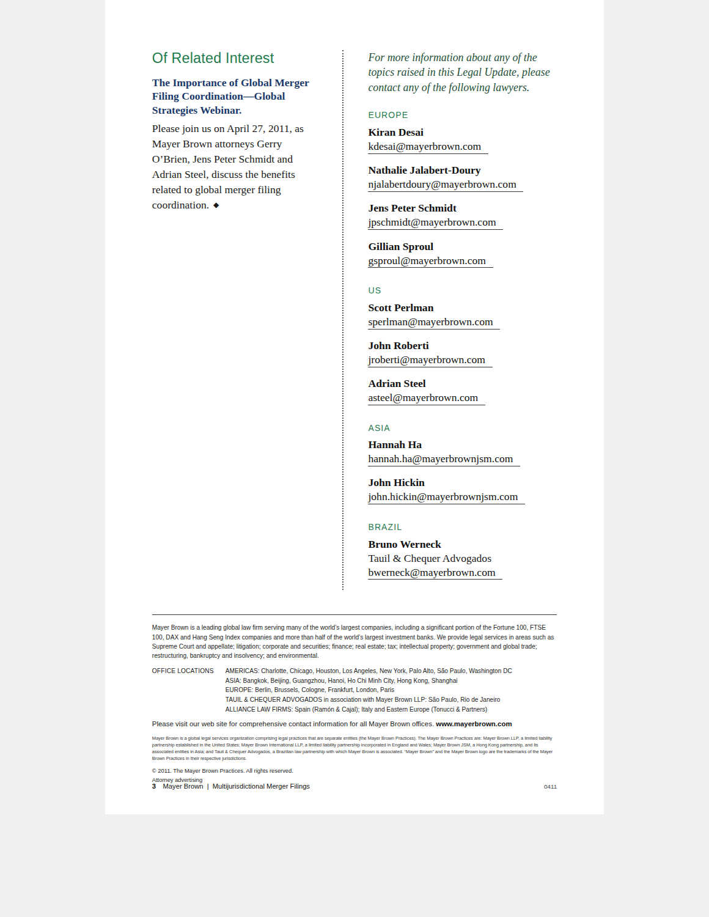Of Related Interest
The Importance of Global Merger Filing Coordination—Global Strategies Webinar.
Please join us on April 27, 2011, as Mayer Brown attorneys Gerry O’Brien, Jens Peter Schmidt and Adrian Steel, discuss the benefits related to global merger filing coordination. ◆
For more information about any of the topics raised in this Legal Update, please contact any of the following lawyers.
Europe
Kiran Desai kdesai@mayerbrown.com
Nathalie Jalabert-Doury njalabertdoury@mayerbrown.com
Jens Peter Schmidt jpschmidt@mayerbrown.com
Gillian Sproul gsproul@mayerbrown.com
US
Scott Perlman sperlman@mayerbrown.com
John Roberti jroberti@mayerbrown.com
Adrian Steel asteel@mayerbrown.com
Asia
Hannah Ha hannah.ha@mayerbrownjsm.com
John Hickin john.hickin@mayerbrownjsm.com
Brazil
Bruno Werneck Tauil & Chequer Advogados bwerneck@mayerbrown.com
Mayer Brown is a leading global law firm serving many of the world’s largest companies, including a significant portion of the Fortune 100, FTSE 100, DAX and Hang Seng Index companies and more than half of the world’s largest investment banks. We provide legal services in areas such as Supreme Court and appellate; litigation; corporate and securities; finance; real estate; tax; intellectual property; government and global trade; restructuring, bankruptcy and insolvency; and environmental.
OFFICE LOCATIONS
AMERICAS: Charlotte, Chicago, Houston, Los Angeles, New York, Palo Alto, São Paulo, Washington DC
ASIA: Bangkok, Beijing, Guangzhou, Hanoi, Ho Chi Minh City, Hong Kong, Shanghai
EUROPE: Berlin, Brussels, Cologne, Frankfurt, London, Paris
TAUIL & CHEQUER ADVOGADOS in association with Mayer Brown LLP: São Paulo, Rio de Janeiro
ALLIANCE LAW FIRMS: Spain (Ramón & Cajal); Italy and Eastern Europe (Tonucci & Partners)
Please visit our web site for comprehensive contact information for all Mayer Brown offices. www.mayerbrown.com
Mayer Brown is a global legal services organization comprising legal practices that are separate entities (the Mayer Brown Practices). The Mayer Brown Practices are: Mayer Brown LLP, a limited liability partnership established in the United States; Mayer Brown International LLP, a limited liability partnership incorporated in England and Wales; Mayer Brown JSM, a Hong Kong partnership, and its associated entities in Asia; and Tauil & Chequer Advogados, a Brazilian law partnership with which Mayer Brown is associated. “Mayer Brown” and the Mayer Brown logo are the trademarks of the Mayer Brown Practices in their respective jurisdictions.
© 2011. The Mayer Brown Practices. All rights reserved.
Attorney advertising
3 Mayer Brown | Multijurisdictional Merger Filings
0411